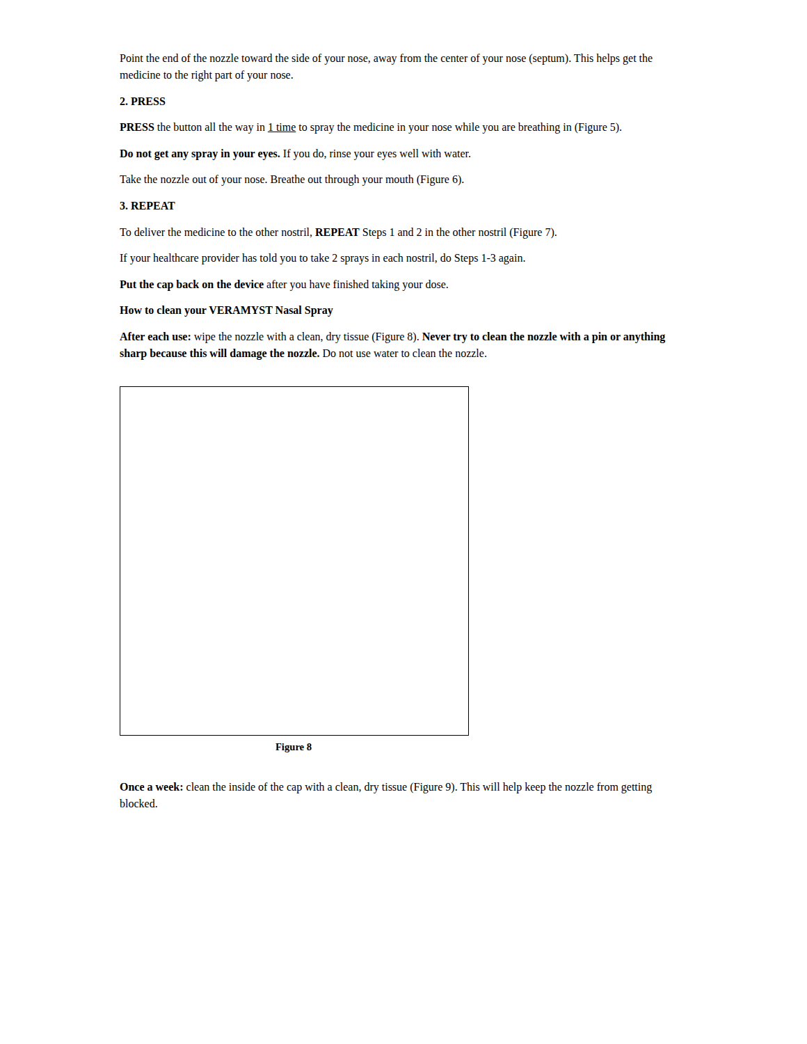Point the end of the nozzle toward the side of your nose, away from the center of your nose (septum). This helps get the medicine to the right part of your nose.
2. PRESS
PRESS the button all the way in 1 time to spray the medicine in your nose while you are breathing in (Figure 5).
Do not get any spray in your eyes. If you do, rinse your eyes well with water.
Take the nozzle out of your nose. Breathe out through your mouth (Figure 6).
3. REPEAT
To deliver the medicine to the other nostril, REPEAT Steps 1 and 2 in the other nostril (Figure 7).
If your healthcare provider has told you to take 2 sprays in each nostril, do Steps 1-3 again.
Put the cap back on the device after you have finished taking your dose.
How to clean your VERAMYST Nasal Spray
After each use: wipe the nozzle with a clean, dry tissue (Figure 8). Never try to clean the nozzle with a pin or anything sharp because this will damage the nozzle. Do not use water to clean the nozzle.
Figure 8
Once a week: clean the inside of the cap with a clean, dry tissue (Figure 9). This will help keep the nozzle from getting blocked.